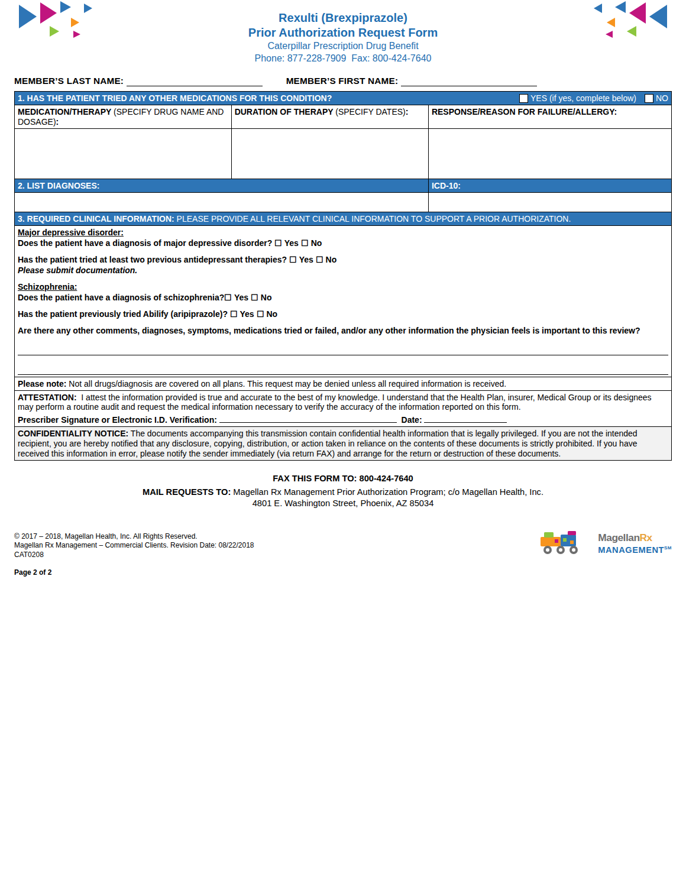Rexulti (Brexpiprazole)
Prior Authorization Request Form
Caterpillar Prescription Drug Benefit
Phone: 877-228-7909 Fax: 800-424-7640
MEMBER’S LAST NAME: MEMBER’S FIRST NAME:
| / 1. HAS THE PATIENT TRIED ANY OTHER MEDICATIONS FOR THIS CONDITION? / YES (if yes, complete below) / NO / |
| MEDICATION/THERAPY (SPECIFY DRUG NAME AND DOSAGE) : | DURATION OF THERAPY (SPECIFY DATES) : | RESPONSE/REASON FOR FAILURE/ALLERGY: |
| 2. LIST DIAGNOSES: | ICD-10: |
| 3. REQUIRED CLINICAL INFORMATION: PLEASE PROVIDE ALL RELEVANT CLINICAL INFORMATION TO SUPPORT A PRIOR AUTHORIZATION. |
| Major depressive disorder: Does the patient have a diagnosis of major depressive disorder? ☐ Yes ☐ No Has the patient tried at least two previous antidepressant therapies? ☐ Yes ☐ No Please submit documentation. Schizophrenia: Does the patient have a diagnosis of schizophrenia?☐ Yes ☐ No Has the patient previously tried Abilify (aripiprazole)? ☐ Yes ☐ No Are there any other comments, diagnoses, symptoms, medications tried or failed, and/or any other information the physician feels is important to this review? |
| Please note: Not all drugs/diagnosis are covered on all plans. This request may be denied unless all required information is received. |
| ATTESTATION: I attest the information provided is true and accurate to the best of my knowledge. I understand that the Health Plan, insurer, Medical Group or its designees may perform a routine audit and request the medical information necessary to verify the accuracy of the information reported on this form. Prescriber Signature or Electronic I.D. Verification: Date: |
| CONFIDENTIALITY NOTICE: The documents accompanying this transmission contain confidential health information that is legally privileged. If you are not the intended recipient, you are hereby notified that any disclosure, copying, distribution, or action taken in reliance on the contents of these documents is strictly prohibited. If you have received this information in error, please notify the sender immediately (via return FAX) and arrange for the return or destruction of these documents. |
FAX THIS FORM TO: 800-424-7640
MAIL REQUESTS TO: Magellan Rx Management Prior Authorization Program; c/o Magellan Health, Inc.
4801 E. Washington Street, Phoenix, AZ 85034
© 2017 – 2018, Magellan Health, Inc. All Rights Reserved.
Magellan Rx Management – Commercial Clients. Revision Date: 08/22/2018
CAT0208
Page 2 of 2
MagellanRx
MANAGEMENTSM